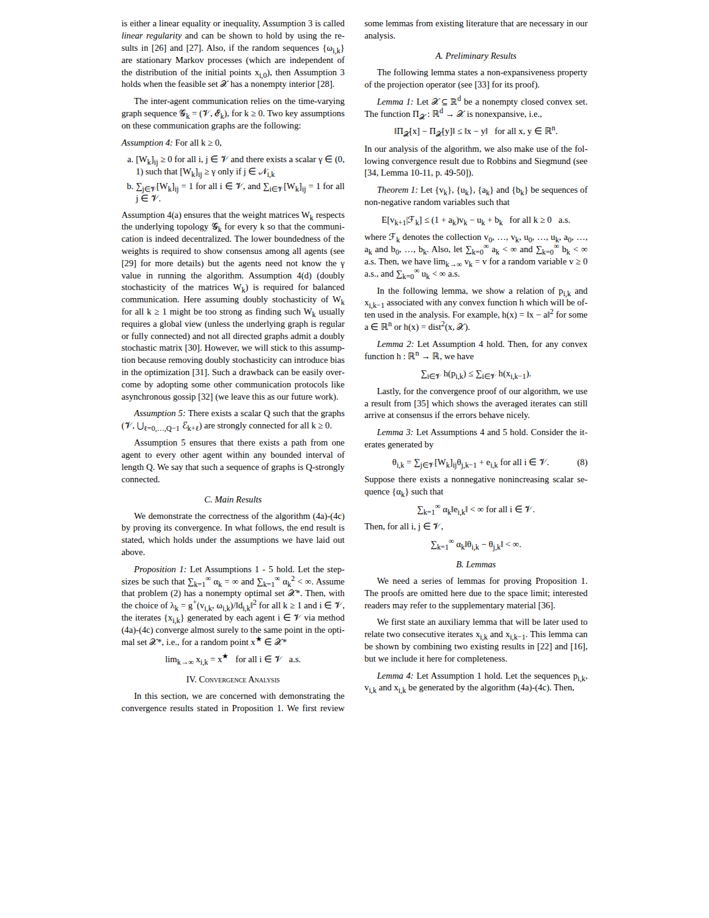is either a linear equality or inequality, Assumption 3 is called linear regularity and can be shown to hold by using the results in [26] and [27]. Also, if the random sequences {ωi,k} are stationary Markov processes (which are independent of the distribution of the initial points xi,0), then Assumption 3 holds when the feasible set 𝒳 has a nonempty interior [28].
The inter-agent communication relies on the time-varying graph sequence 𝒢k = (𝒱, ℰk), for k ≥ 0. Two key assumptions on these communication graphs are the following:
Assumption 4: For all k ≥ 0,
[Wk]ij ≥ 0 for all i, j ∈ 𝒱 and there exists a scalar γ ∈ (0, 1) such that [Wk]ij ≥ γ only if j ∈ 𝒩i,k
∑j∈𝒱[Wk]ij = 1 for all i ∈ 𝒱, and ∑i∈𝒱[Wk]ij = 1 for all j ∈ 𝒱.
Assumption 4(a) ensures that the weight matrices Wk respects the underlying topology 𝒢k for every k so that the communication is indeed decentralized. The lower boundedness of the weights is required to show consensus among all agents (see [29] for more details) but the agents need not know the γ value in running the algorithm. Assumption 4(d) (doubly stochasticity of the matrices Wk) is required for balanced communication. Here assuming doubly stochasticity of Wk for all k ≥ 1 might be too strong as finding such Wk usually requires a global view (unless the underlying graph is regular or fully connected) and not all directed graphs admit a doubly stochastic matrix [30]. However, we will stick to this assumption because removing doubly stochasticity can introduce bias in the optimization [31]. Such a drawback can be easily overcome by adopting some other communication protocols like asynchronous gossip [32] (we leave this as our future work).
Assumption 5: There exists a scalar Q such that the graphs (𝒱, ⋃ℓ=0,…,Q−1 ℰk+ℓ) are strongly connected for all k ≥ 0.
Assumption 5 ensures that there exists a path from one agent to every other agent within any bounded interval of length Q. We say that such a sequence of graphs is Q-strongly connected.
C. Main Results
We demonstrate the correctness of the algorithm (4a)-(4c) by proving its convergence. In what follows, the end result is stated, which holds under the assumptions we have laid out above.
Proposition 1: Let Assumptions 1 - 5 hold. Let the stepsizes be such that ∑k=1∞ αk = ∞ and ∑k=1∞ αk2 < ∞. Assume that problem (2) has a nonempty optimal set 𝒳*. Then, with the choice of λk = g+(vi,k, ωi,k)/‖di,k‖2 for all k ≥ 1 and i ∈ 𝒱, the iterates {xi,k} generated by each agent i ∈ 𝒱 via method (4a)-(4c) converge almost surely to the same point in the optimal set 𝒳*, i.e., for a random point x★ ∈ 𝒳*
limk→∞ xi,k = x★ for all i ∈ 𝒱 a.s.
IV. Convergence Analysis
In this section, we are concerned with demonstrating the convergence results stated in Proposition 1. We first review some lemmas from existing literature that are necessary in our analysis.
A. Preliminary Results
The following lemma states a non-expansiveness property of the projection operator (see [33] for its proof).
Lemma 1: Let 𝒳 ⊆ ℝd be a nonempty closed convex set. The function Π𝒳 : ℝd → 𝒳 is nonexpansive, i.e.,
‖Π𝒳[x] − Π𝒳[y]‖ ≤ ‖x − y‖ for all x, y ∈ ℝn.
In our analysis of the algorithm, we also make use of the following convergence result due to Robbins and Siegmund (see [34, Lemma 10-11, p. 49-50]).
Theorem 1: Let {vk}, {uk}, {ak} and {bk} be sequences of non-negative random variables such that
E[vk+1|ℱk] ≤ (1 + ak)vk − uk + bk for all k ≥ 0 a.s.
where ℱk denotes the collection v0, …, vk, u0, …, uk, a0, …, ak and b0, …, bk. Also, let ∑k=0∞ ak < ∞ and ∑k=0∞ bk < ∞ a.s. Then, we have limk→∞ vk = v for a random variable v ≥ 0 a.s., and ∑k=0∞ uk < ∞ a.s.
In the following lemma, we show a relation of pi,k and xi,k−1 associated with any convex function h which will be often used in the analysis. For example, h(x) = ‖x − a‖2 for some a ∈ ℝn or h(x) = dist2(x, 𝒳).
Lemma 2: Let Assumption 4 hold. Then, for any convex function h : ℝn → ℝ, we have
∑i∈𝒱 h(pi,k) ≤ ∑i∈𝒱 h(xi,k−1).
Lastly, for the convergence proof of our algorithm, we use a result from [35] which shows the averaged iterates can still arrive at consensus if the errors behave nicely.
Lemma 3: Let Assumptions 4 and 5 hold. Consider the iterates generated by
θi,k = ∑j∈𝒱[Wk]ijθj,k−1 + ei,k for all i ∈ 𝒱.(8)
Suppose there exists a nonnegative nonincreasing scalar sequence {αk} such that
∑k=1∞ αk‖ei,k‖ < ∞ for all i ∈ 𝒱.
Then, for all i, j ∈ 𝒱,
∑k=1∞ αk‖θi,k − θj,k‖ < ∞.
B. Lemmas
We need a series of lemmas for proving Proposition 1. The proofs are omitted here due to the space limit; interested readers may refer to the supplementary material [36].
We first state an auxiliary lemma that will be later used to relate two consecutive iterates xi,k and xi,k−1. This lemma can be shown by combining two existing results in [22] and [16], but we include it here for completeness.
Lemma 4: Let Assumption 1 hold. Let the sequences pi,k, vi,k and xi,k be generated by the algorithm (4a)-(4c). Then,